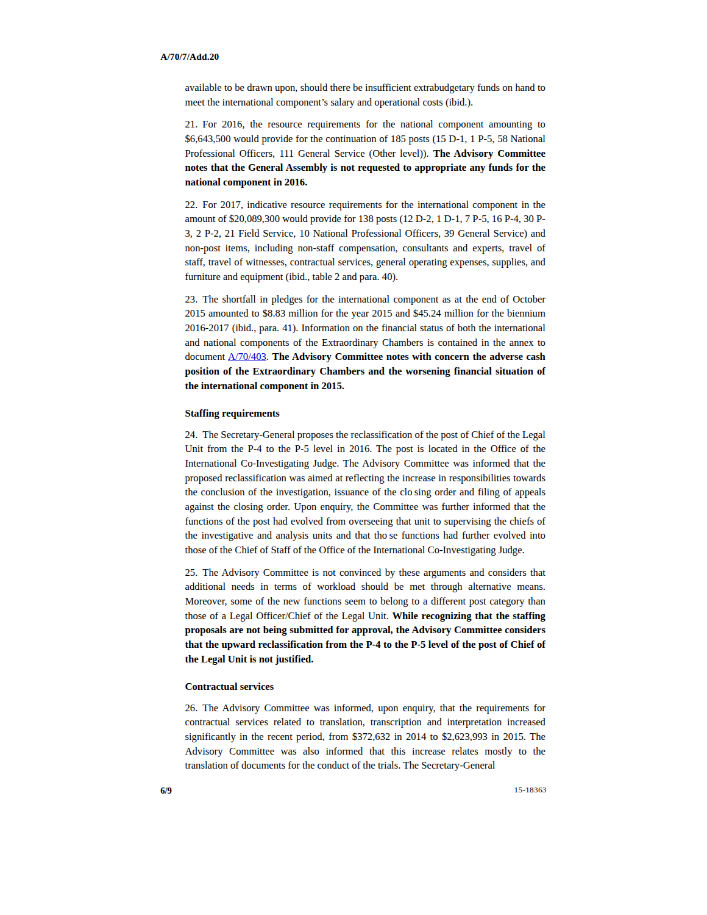A/70/7/Add.20
available to be drawn upon, should there be insufficient extrabudgetary funds on hand to meet the international component’s salary and operational costs (ibid.).
21. For 2016, the resource requirements for the national component amounting to $6,643,500 would provide for the continuation of 185 posts (15 D-1, 1 P-5, 58 National Professional Officers, 111 General Service (Other level)). The Advisory Committee notes that the General Assembly is not requested to appropriate any funds for the national component in 2016.
22. For 2017, indicative resource requirements for the international component in the amount of $20,089,300 would provide for 138 posts (12 D-2, 1 D-1, 7 P-5, 16 P-4, 30 P-3, 2 P-2, 21 Field Service, 10 National Professional Officers, 39 General Service) and non-post items, including non-staff compensation, consultants and experts, travel of staff, travel of witnesses, contractual services, general operating expenses, supplies, and furniture and equipment (ibid., table 2 and para. 40).
23. The shortfall in pledges for the international component as at the end of October 2015 amounted to $8.83 million for the year 2015 and $45.24 million for the biennium 2016-2017 (ibid., para. 41). Information on the financial status of both the international and national components of the Extraordinary Chambers is contained in the annex to document A/70/403. The Advisory Committee notes with concern the adverse cash position of the Extraordinary Chambers and the worsening financial situation of the international component in 2015.
Staffing requirements
24. The Secretary-General proposes the reclassification of the post of Chief of the Legal Unit from the P-4 to the P-5 level in 2016. The post is located in the Office of the International Co-Investigating Judge. The Advisory Committee was informed that the proposed reclassification was aimed at reflecting the increase in responsibilities towards the conclusion of the investigation, issuance of the clo sing order and filing of appeals against the closing order. Upon enquiry, the Committee was further informed that the functions of the post had evolved from overseeing that unit to supervising the chiefs of the investigative and analysis units and that tho se functions had further evolved into those of the Chief of Staff of the Office of the International Co-Investigating Judge.
25. The Advisory Committee is not convinced by these arguments and considers that additional needs in terms of workload should be met through alternative means. Moreover, some of the new functions seem to belong to a different post category than those of a Legal Officer/Chief of the Legal Unit. While recognizing that the staffing proposals are not being submitted for approval, the Advisory Committee considers that the upward reclassification from the P-4 to the P-5 level of the post of Chief of the Legal Unit is not justified.
Contractual services
26. The Advisory Committee was informed, upon enquiry, that the requirements for contractual services related to translation, transcription and interpretation increased significantly in the recent period, from $372,632 in 2014 to $2,623,993 in 2015. The Advisory Committee was also informed that this increase relates mostly to the translation of documents for the conduct of the trials. The Secretary-General
6/9 15-18363